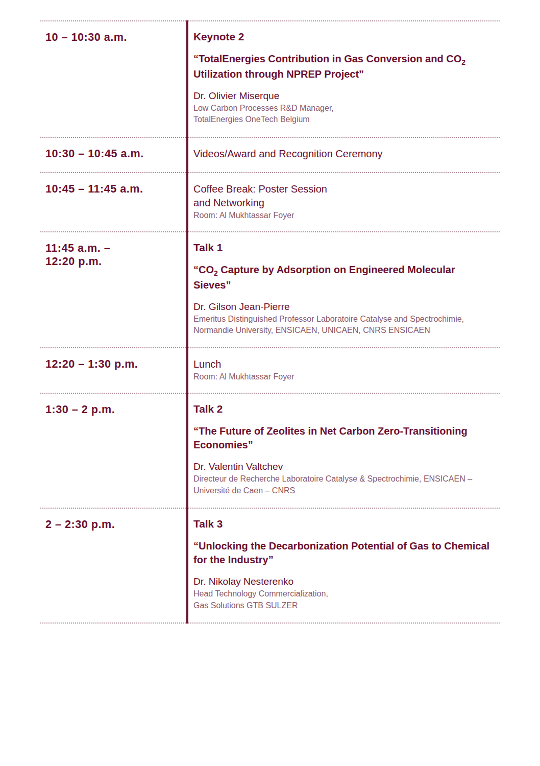| 10 – 10:30 a.m. | Keynote 2 “TotalEnergies Contribution in Gas Conversion and CO 2 Utilization through NPREP Project” Dr. Olivier Miserque Low Carbon Processes R&D Manager, TotalEnergies OneTech Belgium |
| 10:30 – 10:45 a.m. | Videos/Award and Recognition Ceremony |
| 10:45 – 11:45 a.m. | Coffee Break: Poster Session and Networking Room: Al Mukhtassar Foyer |
| 11:45 a.m. – 12:20 p.m. | Talk 1 “CO 2 Capture by Adsorption on Engineered Molecular Sieves” Dr. Gilson Jean-Pierre Emeritus Distinguished Professor Laboratoire Catalyse and Spectrochimie, Normandie University, ENSICAEN, UNICAEN, CNRS ENSICAEN |
| 12:20 – 1:30 p.m. | Lunch Room: Al Mukhtassar Foyer |
| 1:30 – 2 p.m. | Talk 2 “The Future of Zeolites in Net Carbon Zero-Transitioning Economies” Dr. Valentin Valtchev Directeur de Recherche Laboratoire Catalyse & Spectrochimie, ENSICAEN – Université de Caen – CNRS |
| 2 – 2:30 p.m. | Talk 3 “Unlocking the Decarbonization Potential of Gas to Chemical for the Industry” Dr. Nikolay Nesterenko Head Technology Commercialization, Gas Solutions GTB SULZER |